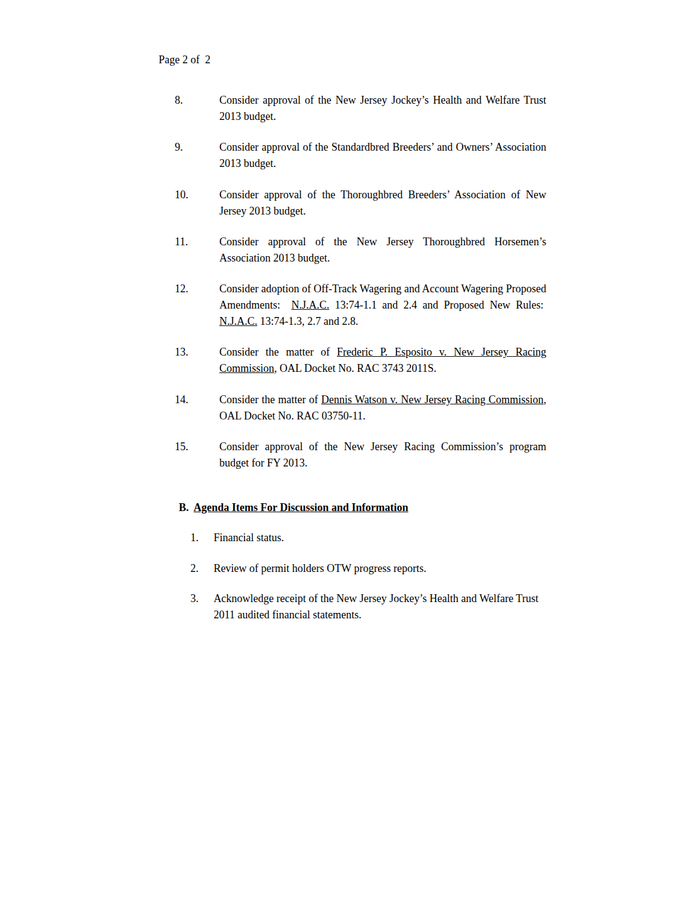Page 2 of 2
8. Consider approval of the New Jersey Jockey’s Health and Welfare Trust 2013 budget.
9. Consider approval of the Standardbred Breeders’ and Owners’ Association 2013 budget.
10. Consider approval of the Thoroughbred Breeders’ Association of New Jersey 2013 budget.
11. Consider approval of the New Jersey Thoroughbred Horsemen’s Association 2013 budget.
12. Consider adoption of Off-Track Wagering and Account Wagering Proposed Amendments: N.J.A.C. 13:74-1.1 and 2.4 and Proposed New Rules: N.J.A.C. 13:74-1.3, 2.7 and 2.8.
13. Consider the matter of Frederic P. Esposito v. New Jersey Racing Commission, OAL Docket No. RAC 3743 2011S.
14. Consider the matter of Dennis Watson v. New Jersey Racing Commission, OAL Docket No. RAC 03750-11.
15. Consider approval of the New Jersey Racing Commission’s program budget for FY 2013.
B. Agenda Items For Discussion and Information
1. Financial status.
2. Review of permit holders OTW progress reports.
3. Acknowledge receipt of the New Jersey Jockey’s Health and Welfare Trust 2011 audited financial statements.